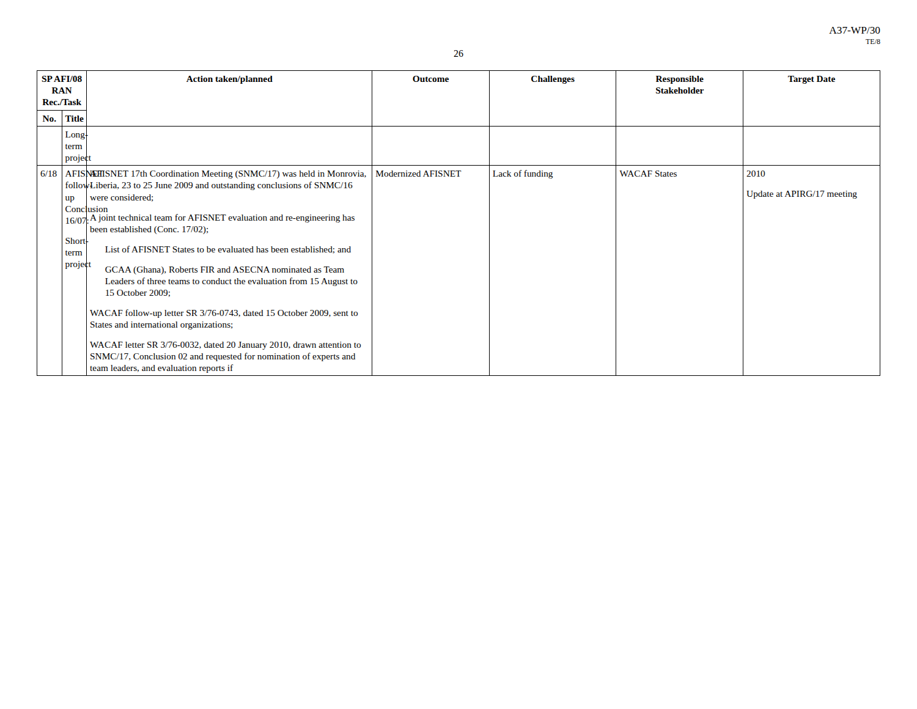A37-WP/30
TE/8
26
| SP AFI/08 RAN Rec./Task | Action taken/planned | Outcome | Challenges | Responsible Stakeholder | Target Date |
| --- | --- | --- | --- | --- | --- |
| No. | Title |
| | Long-term project | | | | | |
| 6/18 | AFISNET follow-up Conclusion 16/07: Short-term project | AFISNET 17th Coordination Meeting (SNMC/17) was held in Monrovia, Liberia, 23 to 25 June 2009 and outstanding conclusions of SNMC/16 were considered; A joint technical team for AFISNET evaluation and re-engineering has been established (Conc. 17/02); List of AFISNET States to be evaluated has been established; and GCAA (Ghana), Roberts FIR and ASECNA nominated as Team Leaders of three teams to conduct the evaluation from 15 August to 15 October 2009; WACAF follow-up letter SR 3/76-0743, dated 15 October 2009, sent to States and international organizations; WACAF letter SR 3/76-0032, dated 20 January 2010, drawn attention to SNMC/17, Conclusion 02 and requested for nomination of experts and team leaders, and evaluation reports if | Modernized AFISNET | Lack of funding | WACAF States | 2010 Update at APIRG/17 meeting |